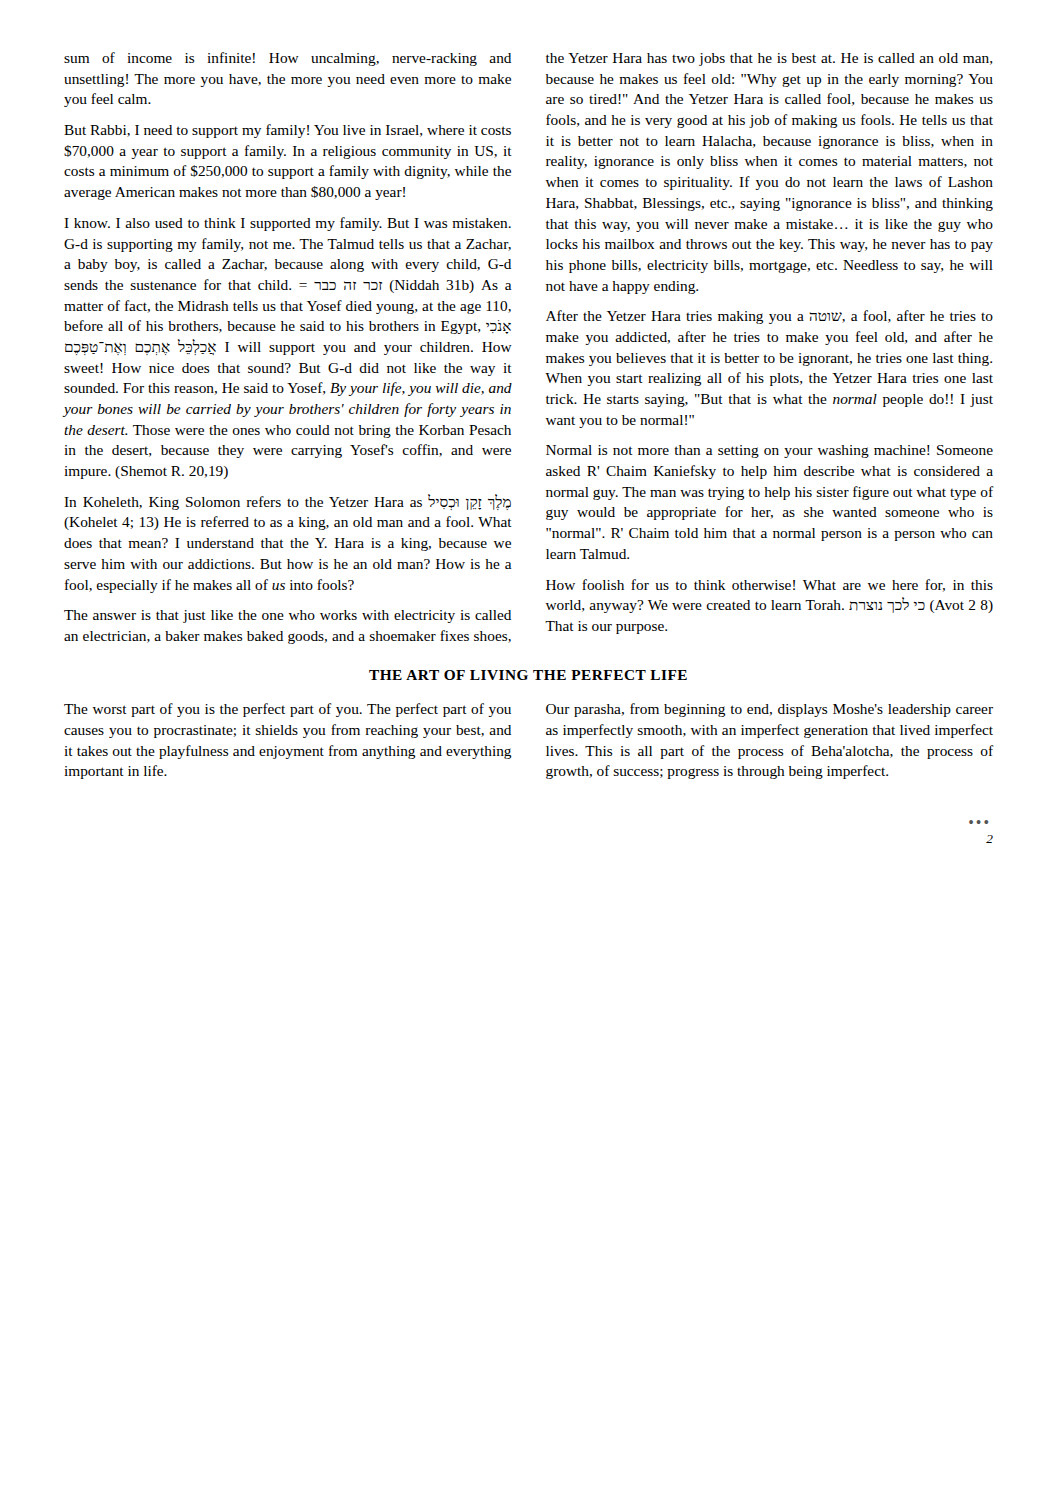sum of income is infinite! How uncalming, nerve-racking and unsettling! The more you have, the more you need even more to make you feel calm.
But Rabbi, I need to support my family! You live in Israel, where it costs $70,000 a year to support a family. In a religious community in US, it costs a minimum of $250,000 to support a family with dignity, while the average American makes not more than $80,000 a year!
I know. I also used to think I supported my family. But I was mistaken. G-d is supporting my family, not me. The Talmud tells us that a Zachar, a baby boy, is called a Zachar, because along with every child, G-d sends the sustenance for that child. = זכר זה כבר (Niddah 31b) As a matter of fact, the Midrash tells us that Yosef died young, at the age 110, before all of his brothers, because he said to his brothers in Egypt, אָנֹכִי אֲכַלְכֵּל אֶתְכֶם וְאֶת־טַפְּכֶם I will support you and your children. How sweet! How nice does that sound? But G-d did not like the way it sounded. For this reason, He said to Yosef, By your life, you will die, and your bones will be carried by your brothers' children for forty years in the desert. Those were the ones who could not bring the Korban Pesach in the desert, because they were carrying Yosef's coffin, and were impure. (Shemot R. 20,19)
In Koheleth, King Solomon refers to the Yetzer Hara as מֶלֶךְ זָקֵן וּכְסִיל (Kohelet 4; 13) He is referred to as a king, an old man and a fool. What does that mean? I understand that the Y. Hara is a king, because we serve him with our addictions. But how is he an old man? How is he a fool, especially if he makes all of us into fools?
The answer is that just like the one who works with electricity is called an electrician, a baker makes baked goods, and a shoemaker fixes shoes, the Yetzer Hara has two jobs that he is best at. He is called an old man, because he makes us feel old: "Why get up in the early morning? You are so tired!" And the Yetzer Hara is called fool, because he makes us fools, and he is very good at his job of making us fools. He tells us that it is better not to learn Halacha, because ignorance is bliss, when in reality, ignorance is only bliss when it comes to material matters, not when it comes to spirituality. If you do not learn the laws of Lashon Hara, Shabbat, Blessings, etc., saying "ignorance is bliss", and thinking that this way, you will never make a mistake… it is like the guy who locks his mailbox and throws out the key. This way, he never has to pay his phone bills, electricity bills, mortgage, etc. Needless to say, he will not have a happy ending.
After the Yetzer Hara tries making you a שוטה, a fool, after he tries to make you addicted, after he tries to make you feel old, and after he makes you believes that it is better to be ignorant, he tries one last thing. When you start realizing all of his plots, the Yetzer Hara tries one last trick. He starts saying, "But that is what the normal people do!! I just want you to be normal!"
Normal is not more than a setting on your washing machine! Someone asked R' Chaim Kaniefsky to help him describe what is considered a normal guy. The man was trying to help his sister figure out what type of guy would be appropriate for her, as she wanted someone who is "normal". R' Chaim told him that a normal person is a person who can learn Talmud.
How foolish for us to think otherwise! What are we here for, in this world, anyway? We were created to learn Torah. כי לכך נוצרת (Avot 2 8) That is our purpose.
The Art of Living the Perfect Life
The worst part of you is the perfect part of you. The perfect part of you causes you to procrastinate; it shields you from reaching your best, and it takes out the playfulness and enjoyment from anything and everything important in life.
Our parasha, from beginning to end, displays Moshe's leadership career as imperfectly smooth, with an imperfect generation that lived imperfect lives. This is all part of the process of Beha'alotcha, the process of growth, of success; progress is through being imperfect.
•••
2